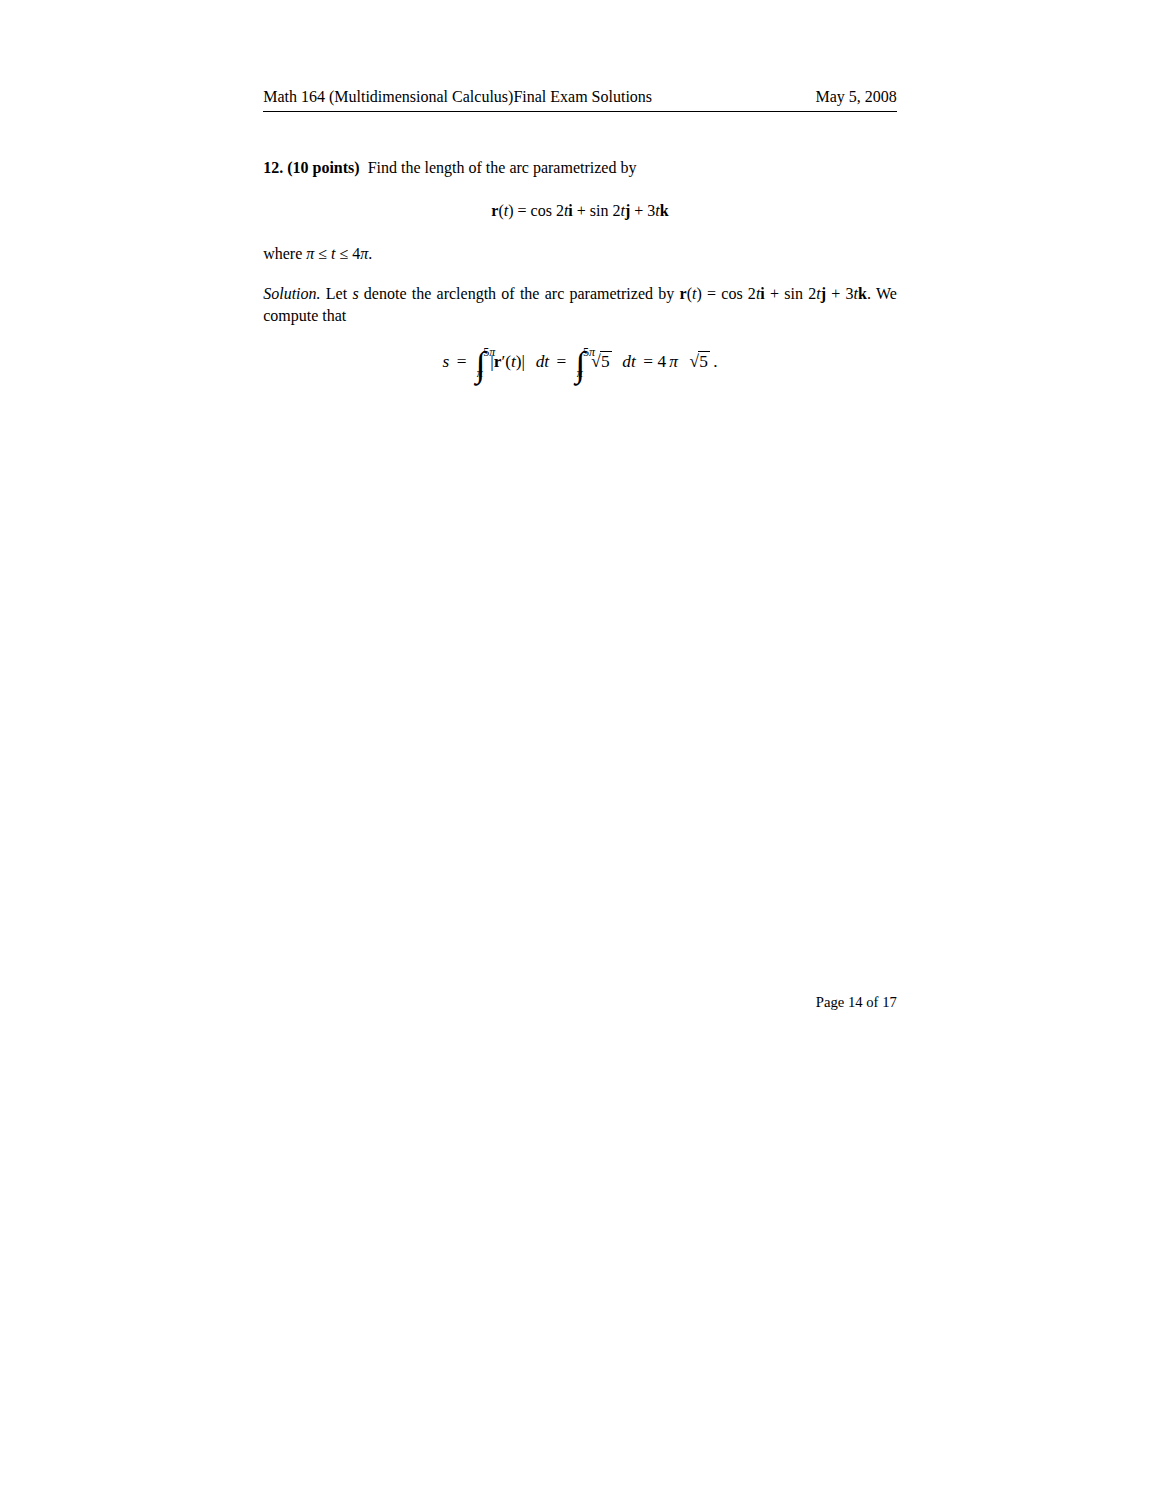Math 164 (Multidimensional Calculus)Final Exam Solutions May 5, 2008
12. (10 points) Find the length of the arc parametrized by
r(t) = cos 2ti + sin 2tj + 3tk
where π ≤ t ≤ 4π.
Solution. Let s denote the arclength of the arc parametrized by r(t) = cos 2ti + sin 2tj + 3tk. We compute that
s = ∫5π π |r′(t)| dt = ∫5π π √5 dt = 4π √5.
Page 14 of 17